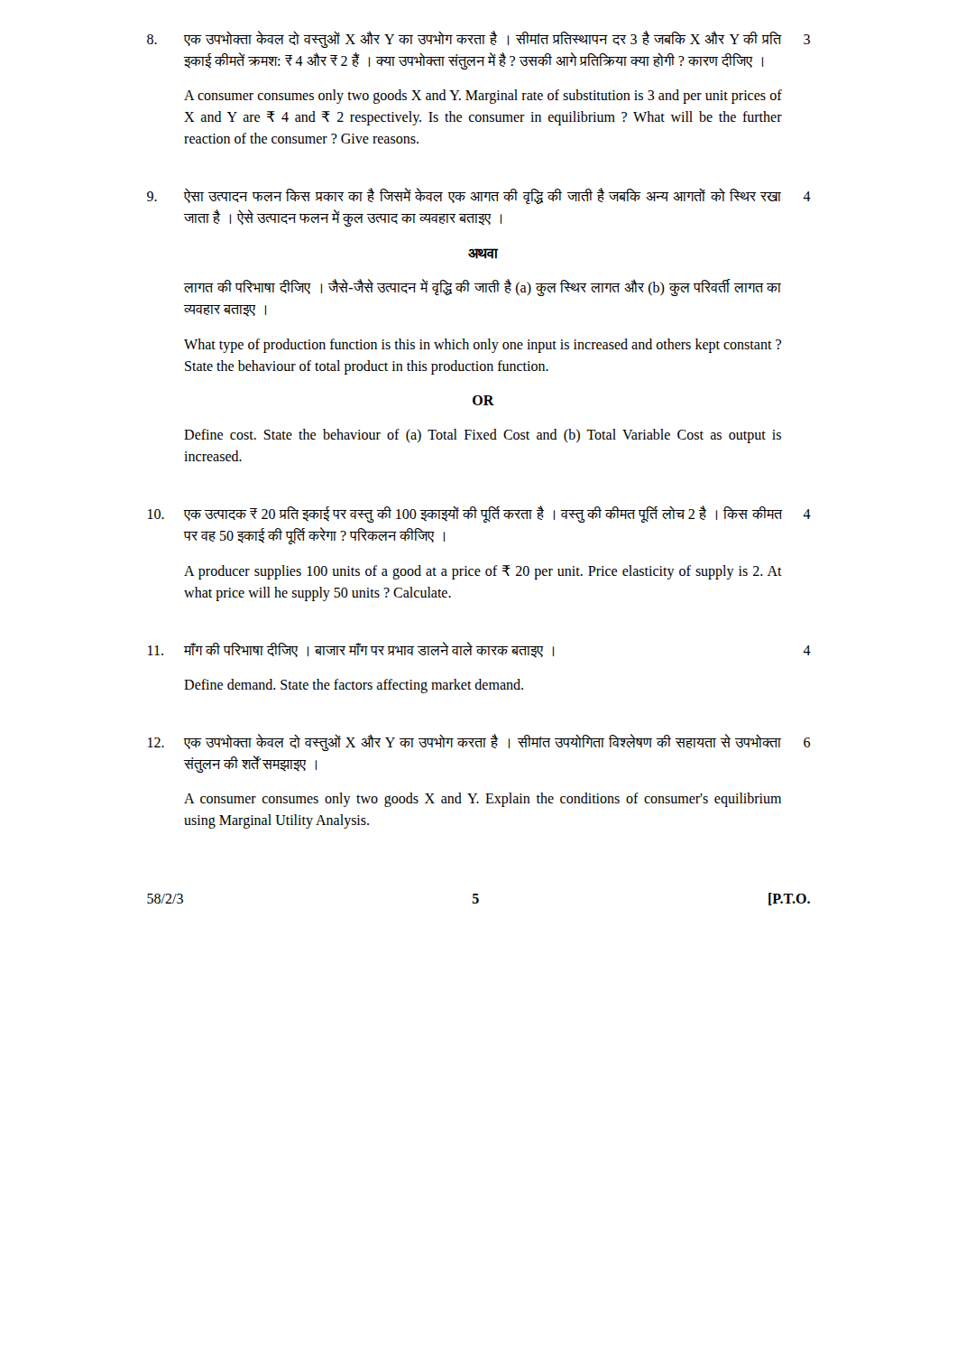8.
एक उपभोक्ता केवल दो वस्तुओं X और Y का उपभोग करता है । सीमांत प्रतिस्थापन दर 3 है जबकि X और Y की प्रति इकाई कीमतें क्रमश: ₹ 4 और ₹ 2 हैं । क्या उपभोक्ता संतुलन में है ? उसकी आगे प्रतिक्रिया क्या होगी ? कारण दीजिए ।
A consumer consumes only two goods X and Y. Marginal rate of substitution is 3 and per unit prices of X and Y are ₹ 4 and ₹ 2 respectively. Is the consumer in equilibrium ? What will be the further reaction of the consumer ? Give reasons.
3
9.
ऐसा उत्पादन फलन किस प्रकार का है जिसमें केवल एक आगत की वृद्धि की जाती है जबकि अन्य आगतों को स्थिर रखा जाता है । ऐसे उत्पादन फलन में कुल उत्पाद का व्यवहार बताइए ।
अथवा
लागत की परिभाषा दीजिए । जैसे-जैसे उत्पादन में वृद्धि की जाती है (a) कुल स्थिर लागत और (b) कुल परिवर्ती लागत का व्यवहार बताइए ।
What type of production function is this in which only one input is increased and others kept constant ? State the behaviour of total product in this production function.
OR
Define cost. State the behaviour of (a) Total Fixed Cost and (b) Total Variable Cost as output is increased.
4
10.
एक उत्पादक ₹ 20 प्रति इकाई पर वस्तु की 100 इकाइयों की पूर्ति करता है । वस्तु की कीमत पूर्ति लोच 2 है । किस कीमत पर वह 50 इकाई की पूर्ति करेगा ? परिकलन कीजिए ।
A producer supplies 100 units of a good at a price of ₹ 20 per unit. Price elasticity of supply is 2. At what price will he supply 50 units ? Calculate.
4
11.
माँग की परिभाषा दीजिए । बाजार माँग पर प्रभाव डालने वाले कारक बताइए ।
Define demand. State the factors affecting market demand.
4
12.
एक उपभोक्ता केवल दो वस्तुओं X और Y का उपभोग करता है । सीमांत उपयोगिता विश्लेषण की सहायता से उपभोक्ता संतुलन की शर्तें समझाइए ।
A consumer consumes only two goods X and Y. Explain the conditions of consumer's equilibrium using Marginal Utility Analysis.
6
58/2/3
5
[P.T.O.